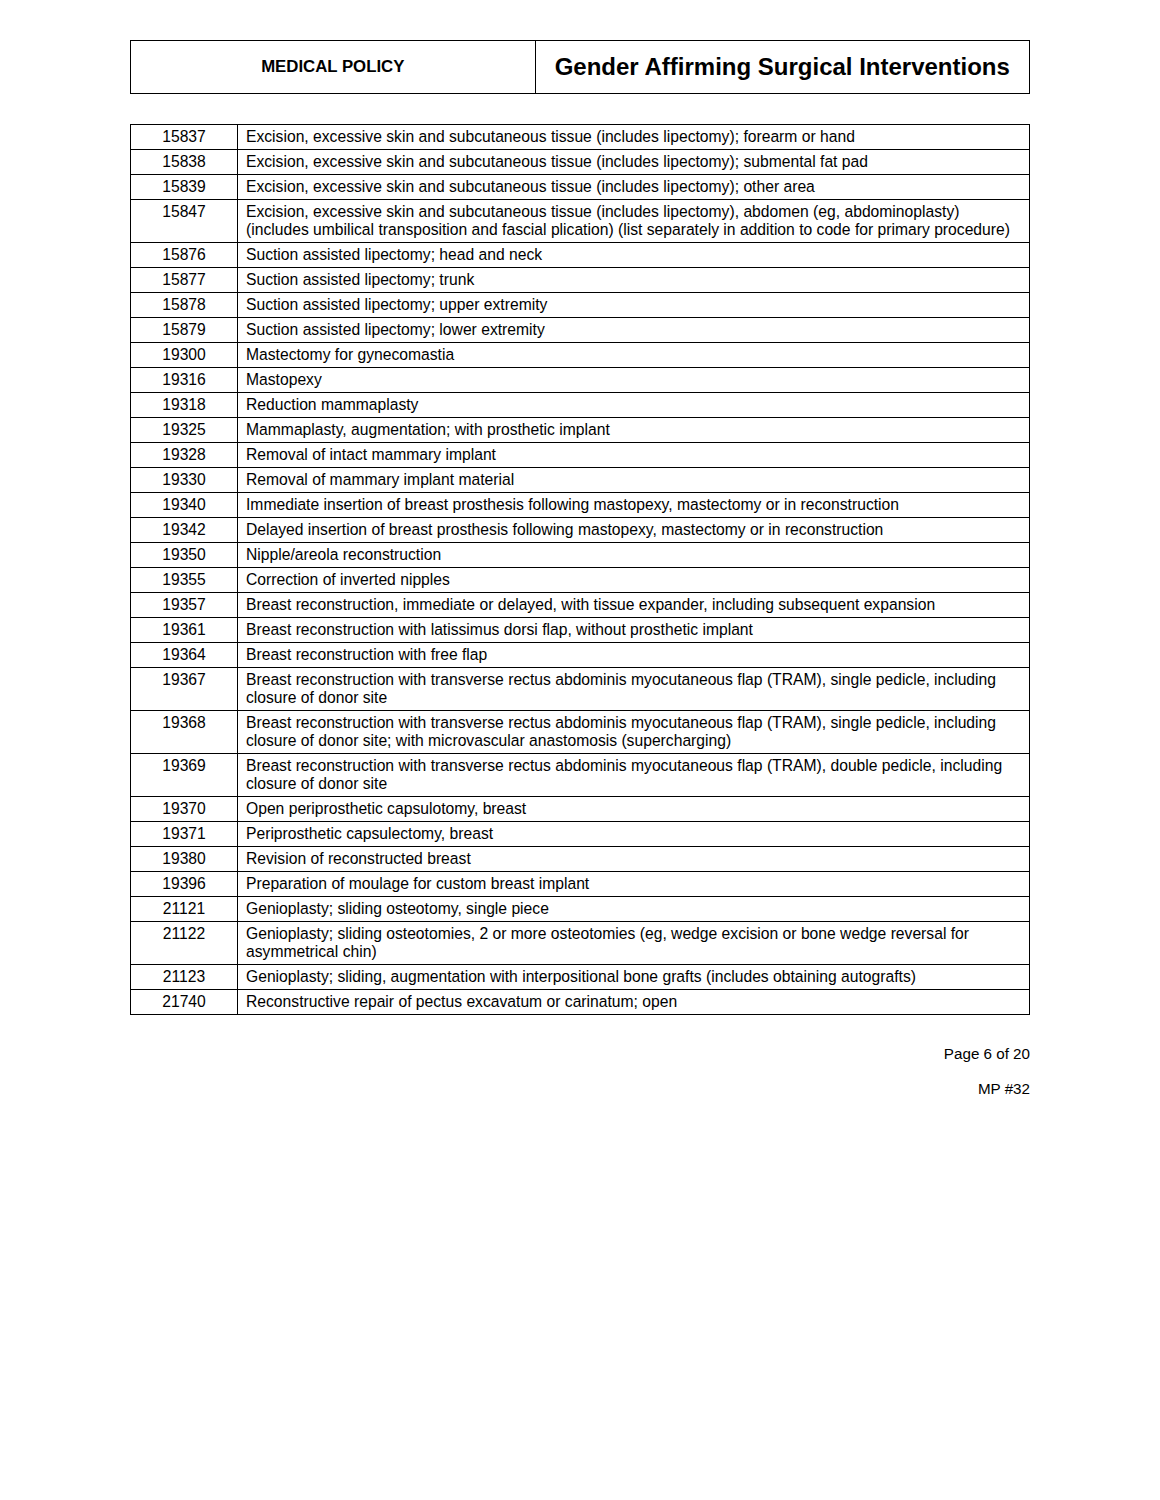| MEDICAL POLICY | Gender Affirming Surgical Interventions |
| 15837 | Excision, excessive skin and subcutaneous tissue (includes lipectomy); forearm or hand |
| 15838 | Excision, excessive skin and subcutaneous tissue (includes lipectomy); submental fat pad |
| 15839 | Excision, excessive skin and subcutaneous tissue (includes lipectomy); other area |
| 15847 | Excision, excessive skin and subcutaneous tissue (includes lipectomy), abdomen (eg, abdominoplasty) (includes umbilical transposition and fascial plication) (list separately in addition to code for primary procedure) |
| 15876 | Suction assisted lipectomy; head and neck |
| 15877 | Suction assisted lipectomy; trunk |
| 15878 | Suction assisted lipectomy; upper extremity |
| 15879 | Suction assisted lipectomy; lower extremity |
| 19300 | Mastectomy for gynecomastia |
| 19316 | Mastopexy |
| 19318 | Reduction mammaplasty |
| 19325 | Mammaplasty, augmentation; with prosthetic implant |
| 19328 | Removal of intact mammary implant |
| 19330 | Removal of mammary implant material |
| 19340 | Immediate insertion of breast prosthesis following mastopexy, mastectomy or in reconstruction |
| 19342 | Delayed insertion of breast prosthesis following mastopexy, mastectomy or in reconstruction |
| 19350 | Nipple/areola reconstruction |
| 19355 | Correction of inverted nipples |
| 19357 | Breast reconstruction, immediate or delayed, with tissue expander, including subsequent expansion |
| 19361 | Breast reconstruction with latissimus dorsi flap, without prosthetic implant |
| 19364 | Breast reconstruction with free flap |
| 19367 | Breast reconstruction with transverse rectus abdominis myocutaneous flap (TRAM), single pedicle, including closure of donor site |
| 19368 | Breast reconstruction with transverse rectus abdominis myocutaneous flap (TRAM), single pedicle, including closure of donor site; with microvascular anastomosis (supercharging) |
| 19369 | Breast reconstruction with transverse rectus abdominis myocutaneous flap (TRAM), double pedicle, including closure of donor site |
| 19370 | Open periprosthetic capsulotomy, breast |
| 19371 | Periprosthetic capsulectomy, breast |
| 19380 | Revision of reconstructed breast |
| 19396 | Preparation of moulage for custom breast implant |
| 21121 | Genioplasty; sliding osteotomy, single piece |
| 21122 | Genioplasty; sliding osteotomies, 2 or more osteotomies (eg, wedge excision or bone wedge reversal for asymmetrical chin) |
| 21123 | Genioplasty; sliding, augmentation with interpositional bone grafts (includes obtaining autografts) |
| 21740 | Reconstructive repair of pectus excavatum or carinatum; open |
Page 6 of 20
MP #32